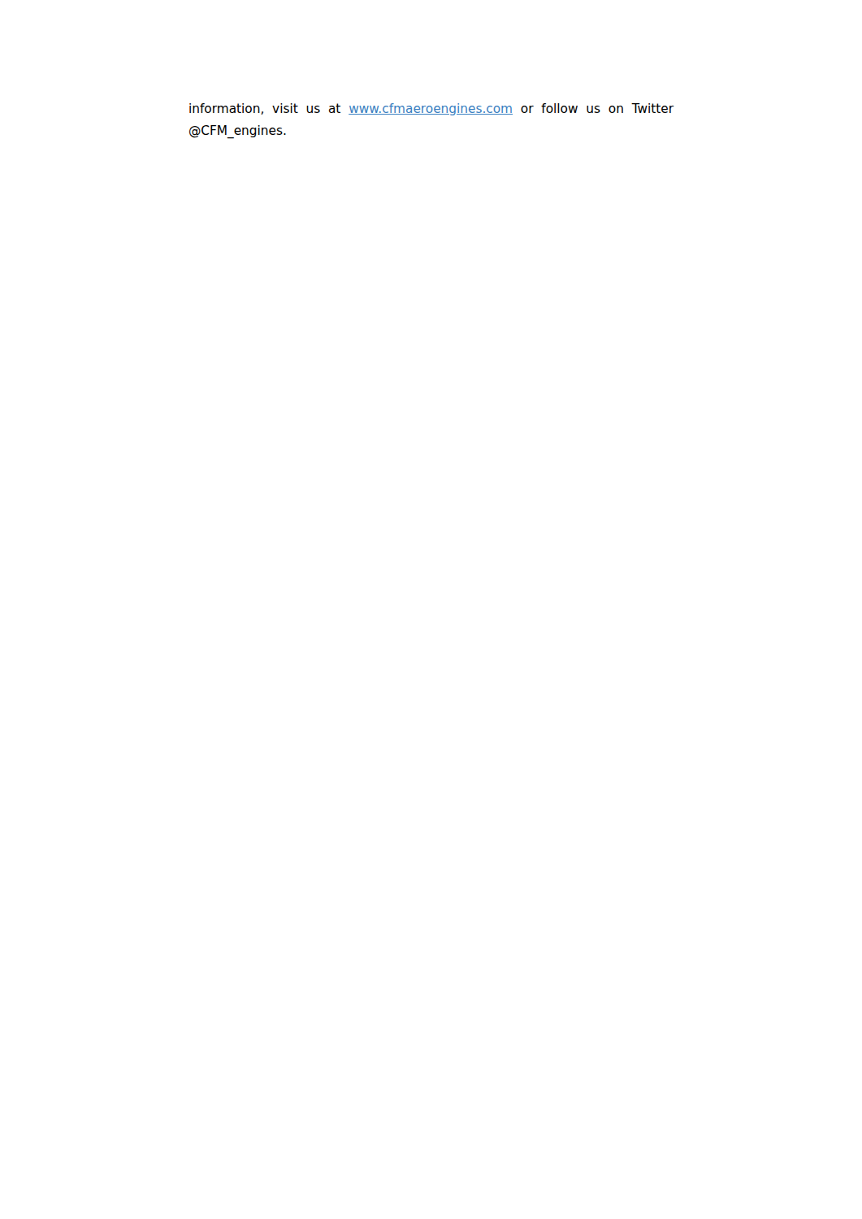information, visit us at www.cfmaeroengines.com or follow us on Twitter @CFM_engines.